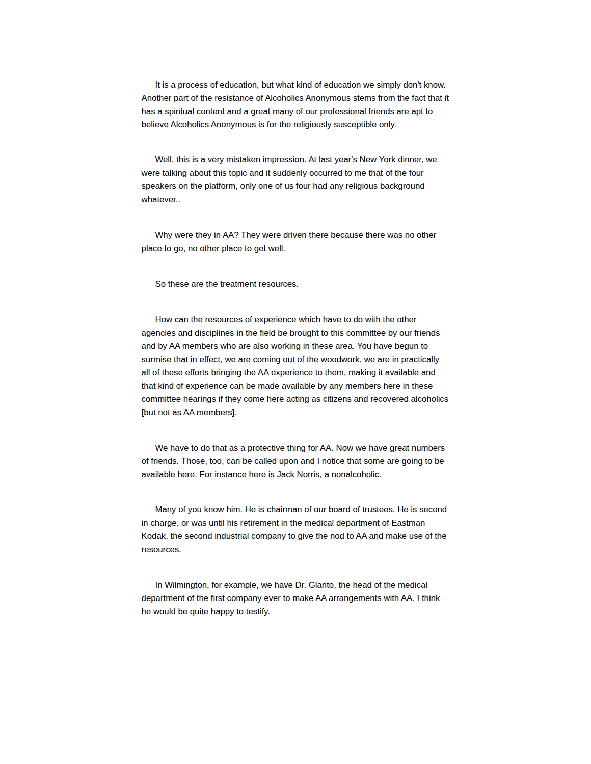It is a process of education, but what kind of education we simply don't know. Another part of the resistance of Alcoholics Anonymous stems from the fact that it has a spiritual content and a great many of our professional friends are apt to believe Alcoholics Anonymous is for the religiously susceptible only.
Well, this is a very mistaken impression. At last year's New York dinner, we were talking about this topic and it suddenly occurred to me that of the four speakers on the platform, only one of us four had any religious background whatever..
Why were they in AA? They were driven there because there was no other place to go, no other place to get well.
So these are the treatment resources.
How can the resources of experience which have to do with the other agencies and disciplines in the field be brought to this committee by our friends and by AA members who are also working in these area. You have begun to surmise that in effect, we are coming out of the woodwork, we are in practically all of these efforts bringing the AA experience to them, making it available and that kind of experience can be made available by any members here in these committee hearings if they come here acting as citizens and recovered alcoholics [but not as AA members].
We have to do that as a protective thing for AA. Now we have great numbers of friends. Those, too, can be called upon and I notice that some are going to be available here. For instance here is Jack Norris, a nonalcoholic.
Many of you know him. He is chairman of our board of trustees. He is second in charge, or was until his retirement in the medical department of Eastman Kodak, the second industrial company to give the nod to AA and make use of the resources.
In Wilmington, for example, we have Dr. Glanto, the head of the medical department of the first company ever to make AA arrangements with AA. I think he would be quite happy to testify.